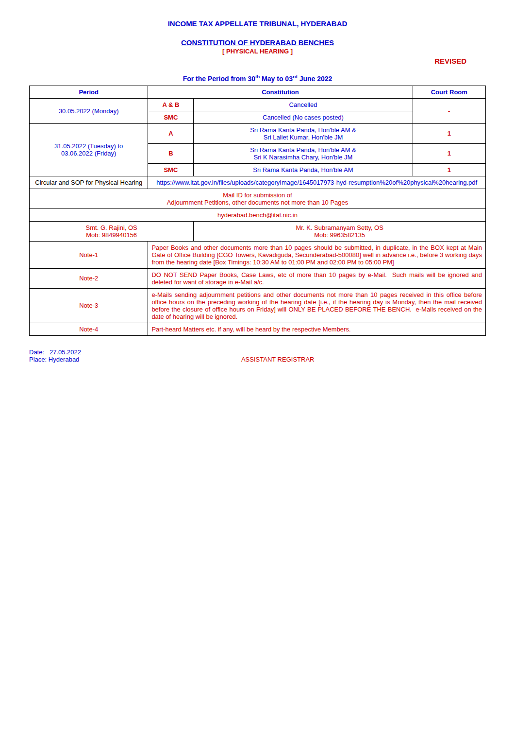INCOME TAX APPELLATE TRIBUNAL, HYDERABAD
CONSTITUTION OF HYDERABAD BENCHES
[ PHYSICAL HEARING ]
REVISED
For the Period from 30th May to 03rd June 2022
| Period | Constitution | Court Room |
| --- | --- | --- |
| 30.05.2022 (Monday) | A & B | Cancelled | - |
| SMC | Cancelled (No cases posted) |
| 31.05.2022 (Tuesday) to 03.06.2022 (Friday) | A | Sri Rama Kanta Panda, Hon'ble AM & Sri Laliet Kumar, Hon'ble JM | 1 |
| B | Sri Rama Kanta Panda, Hon'ble AM & Sri K Narasimha Chary, Hon'ble JM | 1 |
| SMC | Sri Rama Kanta Panda, Hon'ble AM | 1 |
| Circular and SOP for Physical Hearing | https://www.itat.gov.in/files/uploads/categoryImage/1645017973-hyd-resumption%20of%20physical%20hearing.pdf |
| Mail ID for submission of Adjournment Petitions, other documents not more than 10 Pages |
| hyderabad.bench@itat.nic.in |
| Smt. G. Rajini, OS Mob: 9849940156 | Mr. K. Subramanyam Setty, OS Mob: 9963582135 |
| Note-1 | Paper Books and other documents more than 10 pages should be submitted, in duplicate, in the BOX kept at Main Gate of Office Building [CGO Towers, Kavadiguda, Secunderabad-500080] well in advance i.e., before 3 working days from the hearing date [Box Timings: 10:30 AM to 01:00 PM and 02:00 PM to 05:00 PM] |
| Note-2 | DO NOT SEND Paper Books, Case Laws, etc of more than 10 pages by e-Mail. Such mails will be ignored and deleted for want of storage in e-Mail a/c. |
| Note-3 | e-Mails sending adjournment petitions and other documents not more than 10 pages received in this office before office hours on the preceding working of the hearing date [i.e., if the hearing day is Monday, then the mail received before the closure of office hours on Friday] will ONLY BE PLACED BEFORE THE BENCH. e-Mails received on the date of hearing will be ignored. |
| Note-4 | Part-heard Matters etc. if any, will be heard by the respective Members. |
Date: 27.05.2022
Place: Hyderabad ASSISTANT REGISTRAR